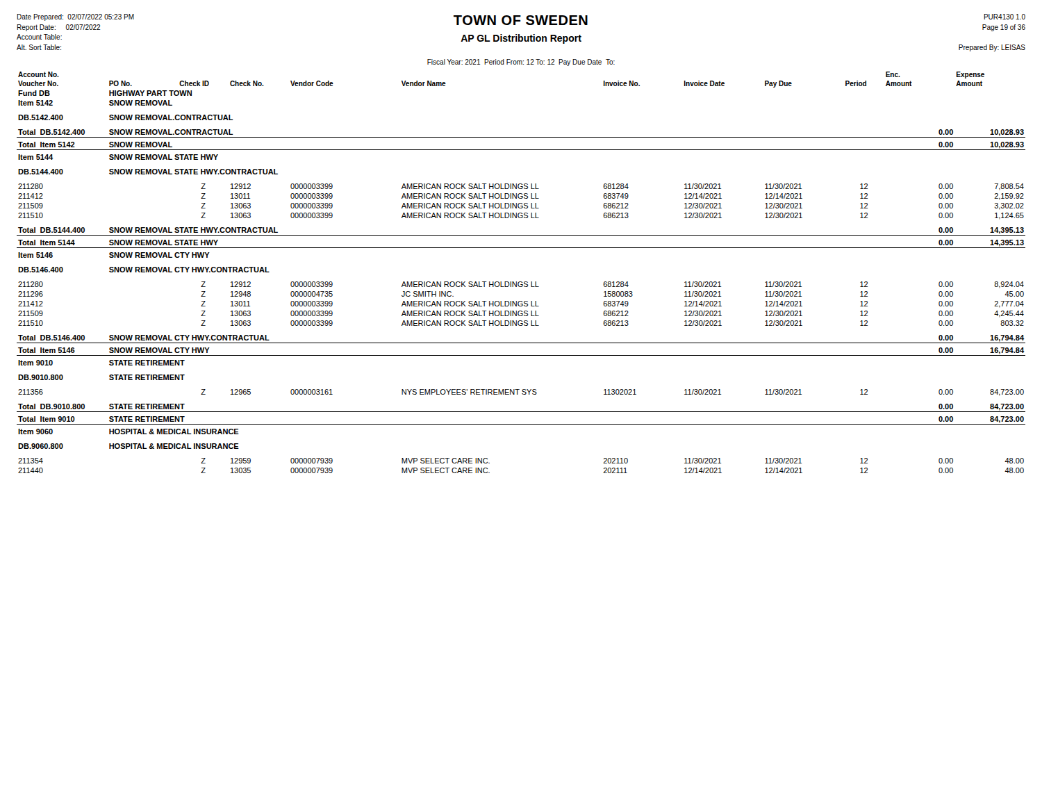| Date Prepared: 02/07/2022 05:23 PM Report Date: 02/07/2022 Account Table: Alt. Sort Table: | TOWN OF SWEDEN AP GL Distribution Report | PUR4130 1.0 Page 19 of 36 Prepared By: LEISAS |
Fiscal Year: 2021 Period From: 12 To: 12 Pay Due Date To:
| Account No. | | | | | | Enc. | Expense |
| --- | --- | --- | --- | --- | --- | --- | --- |
| Voucher No. | PO No. | Check ID | Check No. | Vendor Code | Vendor Name | Invoice No. | Invoice Date | Pay Due | Period | Amount | Amount |
| Fund DB | HIGHWAY PART TOWN | |
| Item 5142 | SNOW REMOVAL | |
| DB.5142.400 | SNOW REMOVAL.CONTRACTUAL | |
| Total DB.5142.400 | SNOW REMOVAL.CONTRACTUAL | | 0.00 | 10,028.93 |
| Total Item 5142 | SNOW REMOVAL | | 0.00 | 10,028.93 |
| Item 5144 | SNOW REMOVAL STATE HWY | |
| DB.5144.400 | SNOW REMOVAL STATE HWY.CONTRACTUAL | |
| 211280 | | Z | 12912 | 0000003399 | AMERICAN ROCK SALT HOLDINGS LL | 681284 | 11/30/2021 | 11/30/2021 | 12 | 0.00 | 7,808.54 |
| 211412 | | Z | 13011 | 0000003399 | AMERICAN ROCK SALT HOLDINGS LL | 683749 | 12/14/2021 | 12/14/2021 | 12 | 0.00 | 2,159.92 |
| 211509 | | Z | 13063 | 0000003399 | AMERICAN ROCK SALT HOLDINGS LL | 686212 | 12/30/2021 | 12/30/2021 | 12 | 0.00 | 3,302.02 |
| 211510 | | Z | 13063 | 0000003399 | AMERICAN ROCK SALT HOLDINGS LL | 686213 | 12/30/2021 | 12/30/2021 | 12 | 0.00 | 1,124.65 |
| Total DB.5144.400 | SNOW REMOVAL STATE HWY.CONTRACTUAL | | 0.00 | 14,395.13 |
| Total Item 5144 | SNOW REMOVAL STATE HWY | | 0.00 | 14,395.13 |
| Item 5146 | SNOW REMOVAL CTY HWY | |
| DB.5146.400 | SNOW REMOVAL CTY HWY.CONTRACTUAL | |
| 211280 | | Z | 12912 | 0000003399 | AMERICAN ROCK SALT HOLDINGS LL | 681284 | 11/30/2021 | 11/30/2021 | 12 | 0.00 | 8,924.04 |
| 211296 | | Z | 12948 | 0000004735 | JC SMITH INC. | 1580083 | 11/30/2021 | 11/30/2021 | 12 | 0.00 | 45.00 |
| 211412 | | Z | 13011 | 0000003399 | AMERICAN ROCK SALT HOLDINGS LL | 683749 | 12/14/2021 | 12/14/2021 | 12 | 0.00 | 2,777.04 |
| 211509 | | Z | 13063 | 0000003399 | AMERICAN ROCK SALT HOLDINGS LL | 686212 | 12/30/2021 | 12/30/2021 | 12 | 0.00 | 4,245.44 |
| 211510 | | Z | 13063 | 0000003399 | AMERICAN ROCK SALT HOLDINGS LL | 686213 | 12/30/2021 | 12/30/2021 | 12 | 0.00 | 803.32 |
| Total DB.5146.400 | SNOW REMOVAL CTY HWY.CONTRACTUAL | | 0.00 | 16,794.84 |
| Total Item 5146 | SNOW REMOVAL CTY HWY | | 0.00 | 16,794.84 |
| Item 9010 | STATE RETIREMENT | |
| DB.9010.800 | STATE RETIREMENT | |
| 211356 | | Z | 12965 | 0000003161 | NYS EMPLOYEES' RETIREMENT SYS | 11302021 | 11/30/2021 | 11/30/2021 | 12 | 0.00 | 84,723.00 |
| Total DB.9010.800 | STATE RETIREMENT | | 0.00 | 84,723.00 |
| Total Item 9010 | STATE RETIREMENT | | 0.00 | 84,723.00 |
| Item 9060 | HOSPITAL & MEDICAL INSURANCE | |
| DB.9060.800 | HOSPITAL & MEDICAL INSURANCE | |
| 211354 | | Z | 12959 | 0000007939 | MVP SELECT CARE INC. | 202110 | 11/30/2021 | 11/30/2021 | 12 | 0.00 | 48.00 |
| 211440 | | Z | 13035 | 0000007939 | MVP SELECT CARE INC. | 202111 | 12/14/2021 | 12/14/2021 | 12 | 0.00 | 48.00 |